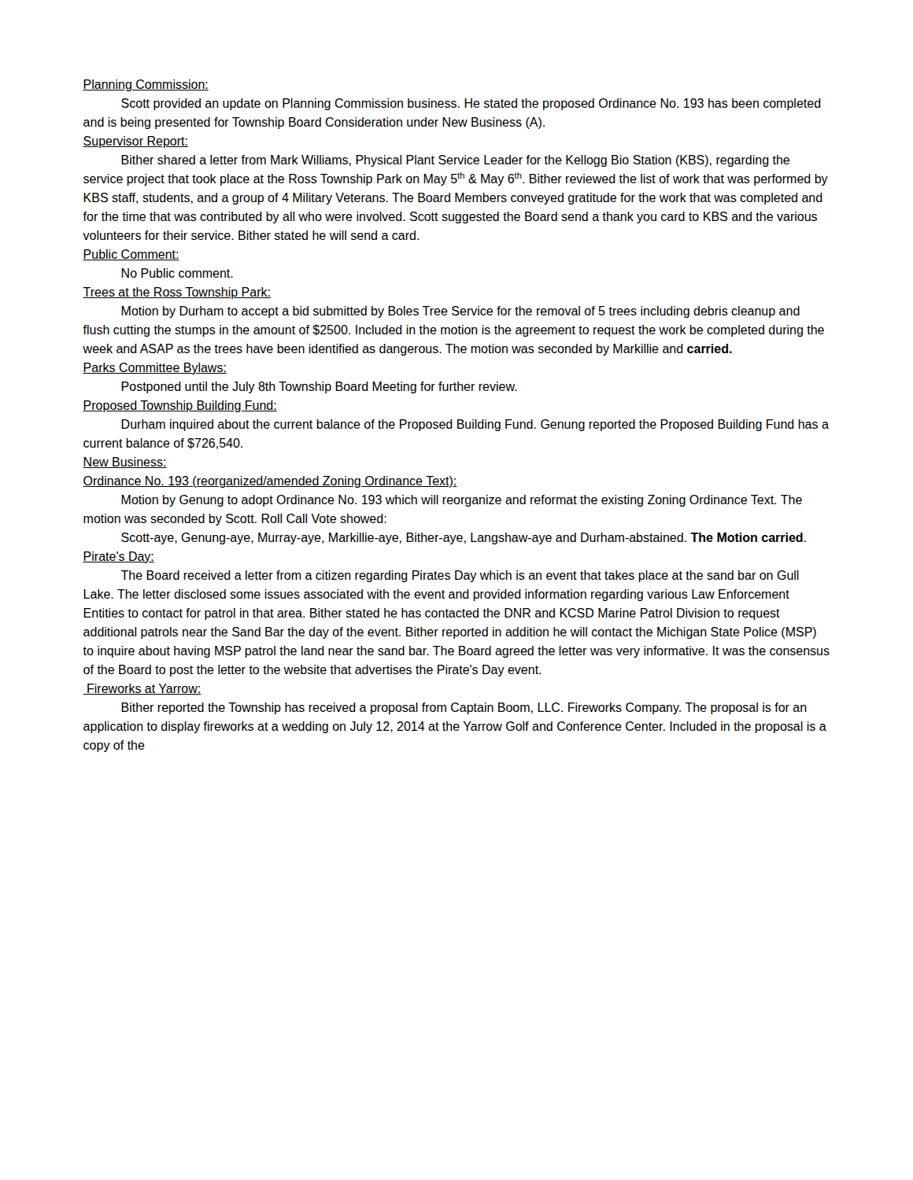Planning Commission:
Scott provided an update on Planning Commission business. He stated the proposed Ordinance No. 193 has been completed and is being presented for Township Board Consideration under New Business (A).
Supervisor Report:
Bither shared a letter from Mark Williams, Physical Plant Service Leader for the Kellogg Bio Station (KBS), regarding the service project that took place at the Ross Township Park on May 5th & May 6th. Bither reviewed the list of work that was performed by KBS staff, students, and a group of 4 Military Veterans. The Board Members conveyed gratitude for the work that was completed and for the time that was contributed by all who were involved. Scott suggested the Board send a thank you card to KBS and the various volunteers for their service. Bither stated he will send a card.
Public Comment:
No Public comment.
Trees at the Ross Township Park:
Motion by Durham to accept a bid submitted by Boles Tree Service for the removal of 5 trees including debris cleanup and flush cutting the stumps in the amount of $2500. Included in the motion is the agreement to request the work be completed during the week and ASAP as the trees have been identified as dangerous. The motion was seconded by Markillie and carried.
Parks Committee Bylaws:
Postponed until the July 8th Township Board Meeting for further review.
Proposed Township Building Fund:
Durham inquired about the current balance of the Proposed Building Fund. Genung reported the Proposed Building Fund has a current balance of $726,540.
New Business:
Ordinance No. 193 (reorganized/amended Zoning Ordinance Text):
Motion by Genung to adopt Ordinance No. 193 which will reorganize and reformat the existing Zoning Ordinance Text. The motion was seconded by Scott. Roll Call Vote showed:
Scott-aye, Genung-aye, Murray-aye, Markillie-aye, Bither-aye, Langshaw-aye and Durham-abstained. The Motion carried.
Pirate's Day:
The Board received a letter from a citizen regarding Pirates Day which is an event that takes place at the sand bar on Gull Lake. The letter disclosed some issues associated with the event and provided information regarding various Law Enforcement Entities to contact for patrol in that area. Bither stated he has contacted the DNR and KCSD Marine Patrol Division to request additional patrols near the Sand Bar the day of the event. Bither reported in addition he will contact the Michigan State Police (MSP) to inquire about having MSP patrol the land near the sand bar. The Board agreed the letter was very informative. It was the consensus of the Board to post the letter to the website that advertises the Pirate's Day event.
Fireworks at Yarrow:
Bither reported the Township has received a proposal from Captain Boom, LLC. Fireworks Company. The proposal is for an application to display fireworks at a wedding on July 12, 2014 at the Yarrow Golf and Conference Center. Included in the proposal is a copy of the